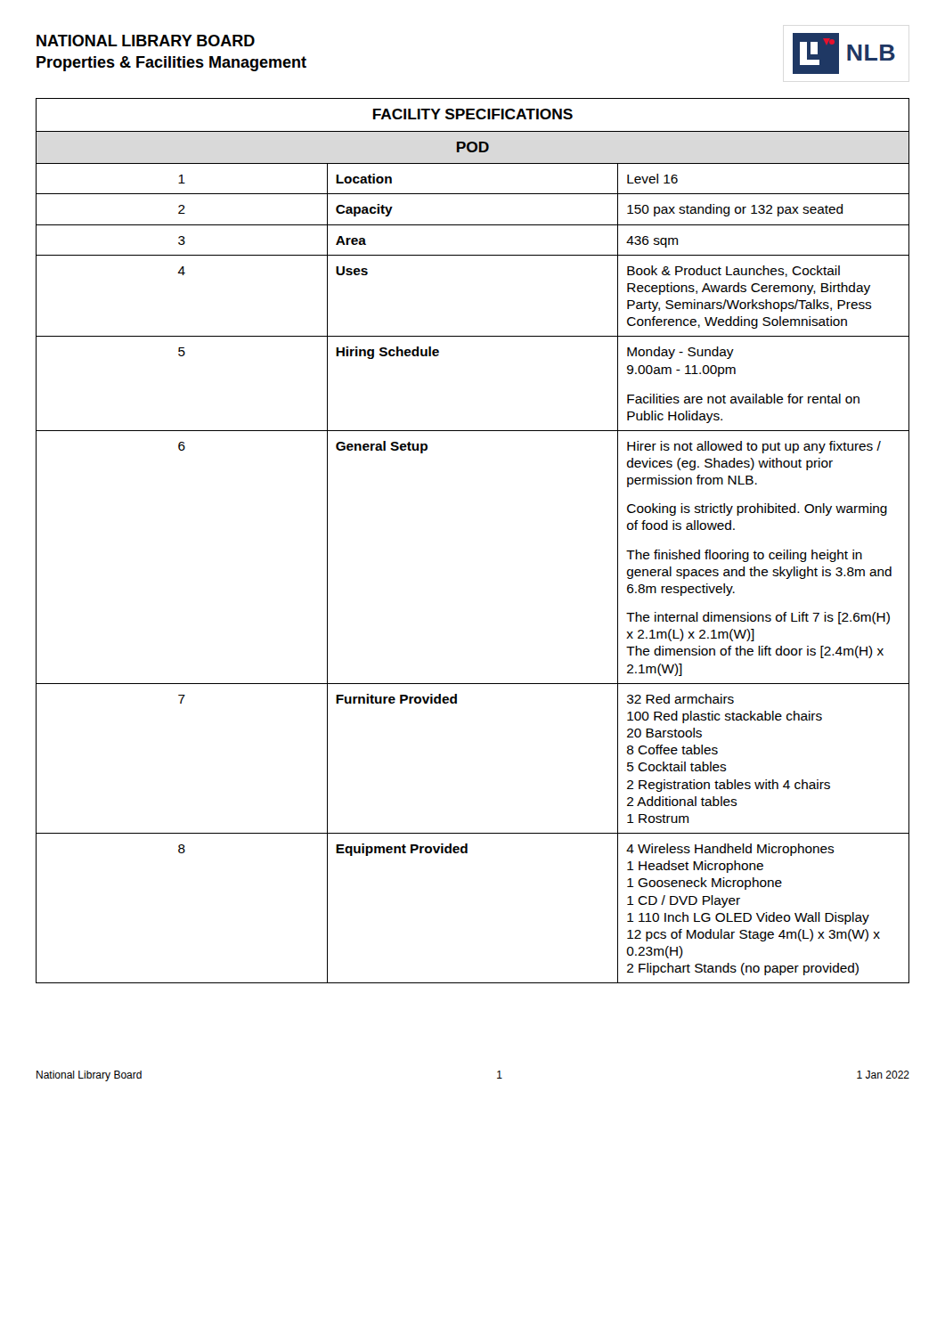NATIONAL LIBRARY BOARD
Properties & Facilities Management
NLB
| FACILITY SPECIFICATIONS |
| POD |
| 1 | Location | Level 16 |
| 2 | Capacity | 150 pax standing or 132 pax seated |
| 3 | Area | 436 sqm |
| 4 | Uses | Book & Product Launches, Cocktail Receptions, Awards Ceremony, Birthday Party, Seminars/Workshops/Talks, Press Conference, Wedding Solemnisation |
| 5 | Hiring Schedule | Monday - Sunday 9.00am - 11.00pm Facilities are not available for rental on Public Holidays. |
| 6 | General Setup | Hirer is not allowed to put up any fixtures / devices (eg. Shades) without prior permission from NLB. Cooking is strictly prohibited. Only warming of food is allowed. The finished flooring to ceiling height in general spaces and the skylight is 3.8m and 6.8m respectively. The internal dimensions of Lift 7 is [2.6m(H) x 2.1m(L) x 2.1m(W)] The dimension of the lift door is [2.4m(H) x 2.1m(W)] |
| 7 | Furniture Provided | 32 Red armchairs 100 Red plastic stackable chairs 20 Barstools 8 Coffee tables 5 Cocktail tables 2 Registration tables with 4 chairs 2 Additional tables 1 Rostrum |
| 8 | Equipment Provided | 4 Wireless Handheld Microphones 1 Headset Microphone 1 Gooseneck Microphone 1 CD / DVD Player 1 110 Inch LG OLED Video Wall Display 12 pcs of Modular Stage 4m(L) x 3m(W) x 0.23m(H) 2 Flipchart Stands (no paper provided) |
National Library Board
1
1 Jan 2022